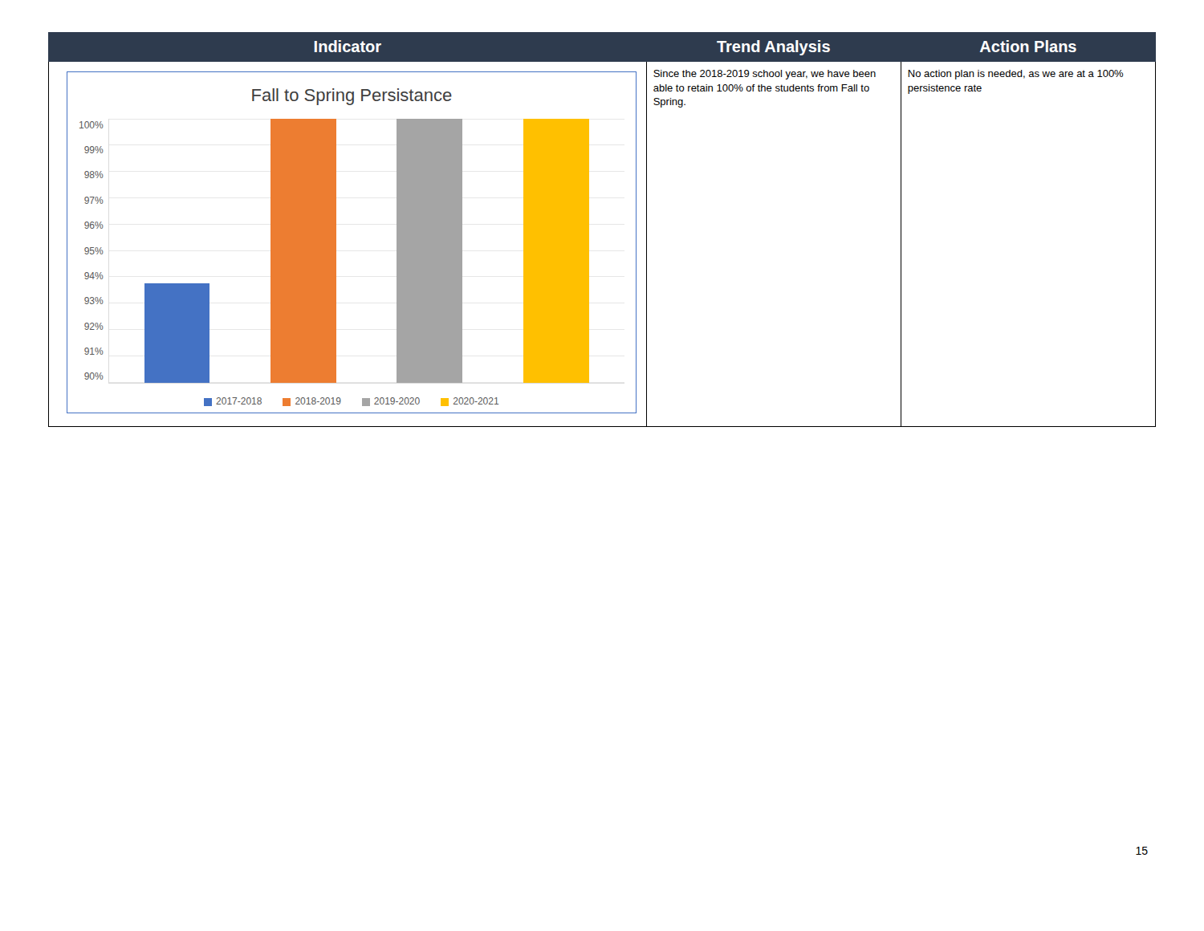| Indicator | Trend Analysis | Action Plans |
| --- | --- | --- |
| Fall to Spring Persistance 100% 99% 98% 97% 96% 95% 94% 93% 92% 91% 90% 2017-2018 2018-2019 2019-2020 2020-2021 | Since the 2018-2019 school year, we have been able to retain 100% of the students from Fall to Spring. | No action plan is needed, as we are at a 100% persistence rate |
15